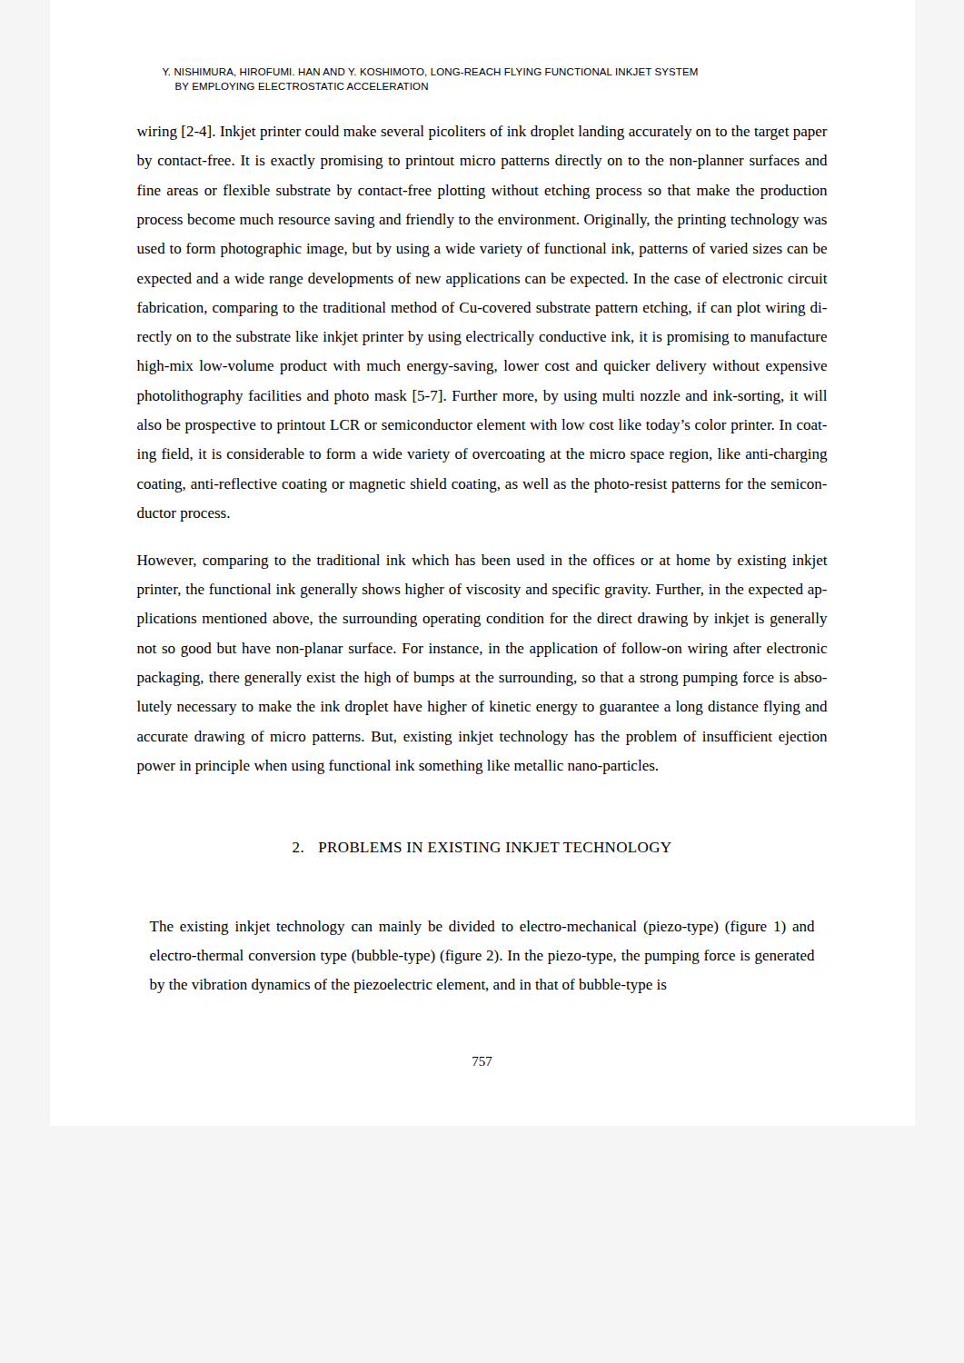Y. Nishimura, Hirofumi. Han and Y. Koshimoto, Long-Reach Flying Functional Inkjet System by Employing Electrostatic Acceleration
wiring [2-4]. Inkjet printer could make several picoliters of ink droplet landing accurately on to the target paper by contact-free. It is exactly promising to printout micro patterns directly on to the non-planner surfaces and fine areas or flexible substrate by contact-free plotting without etching process so that make the production process become much resource saving and friendly to the environment. Originally, the printing technology was used to form photographic image, but by using a wide variety of functional ink, patterns of varied sizes can be expected and a wide range developments of new applications can be expected. In the case of electronic circuit fabrication, comparing to the traditional method of Cu-covered substrate pattern etching, if can plot wiring directly on to the substrate like inkjet printer by using electrically conductive ink, it is promising to manufacture high-mix low-volume product with much energy-saving, lower cost and quicker delivery without expensive photolithography facilities and photo mask [5-7]. Further more, by using multi nozzle and ink-sorting, it will also be prospective to printout LCR or semiconductor element with low cost like today’s color printer. In coating field, it is considerable to form a wide variety of overcoating at the micro space region, like anti-charging coating, anti-reflective coating or magnetic shield coating, as well as the photo-resist patterns for the semiconductor process.
However, comparing to the traditional ink which has been used in the offices or at home by existing inkjet printer, the functional ink generally shows higher of viscosity and specific gravity. Further, in the expected applications mentioned above, the surrounding operating condition for the direct drawing by inkjet is generally not so good but have non-planar surface. For instance, in the application of follow-on wiring after electronic packaging, there generally exist the high of bumps at the surrounding, so that a strong pumping force is absolutely necessary to make the ink droplet have higher of kinetic energy to guarantee a long distance flying and accurate drawing of micro patterns. But, existing inkjet technology has the problem of insufficient ejection power in principle when using functional ink something like metallic nano-particles.
2. Problems in Existing Inkjet Technology
The existing inkjet technology can mainly be divided to electro-mechanical (piezo-type) (figure 1) and electro-thermal conversion type (bubble-type) (figure 2). In the piezo-type, the pumping force is generated by the vibration dynamics of the piezoelectric element, and in that of bubble-type is
757